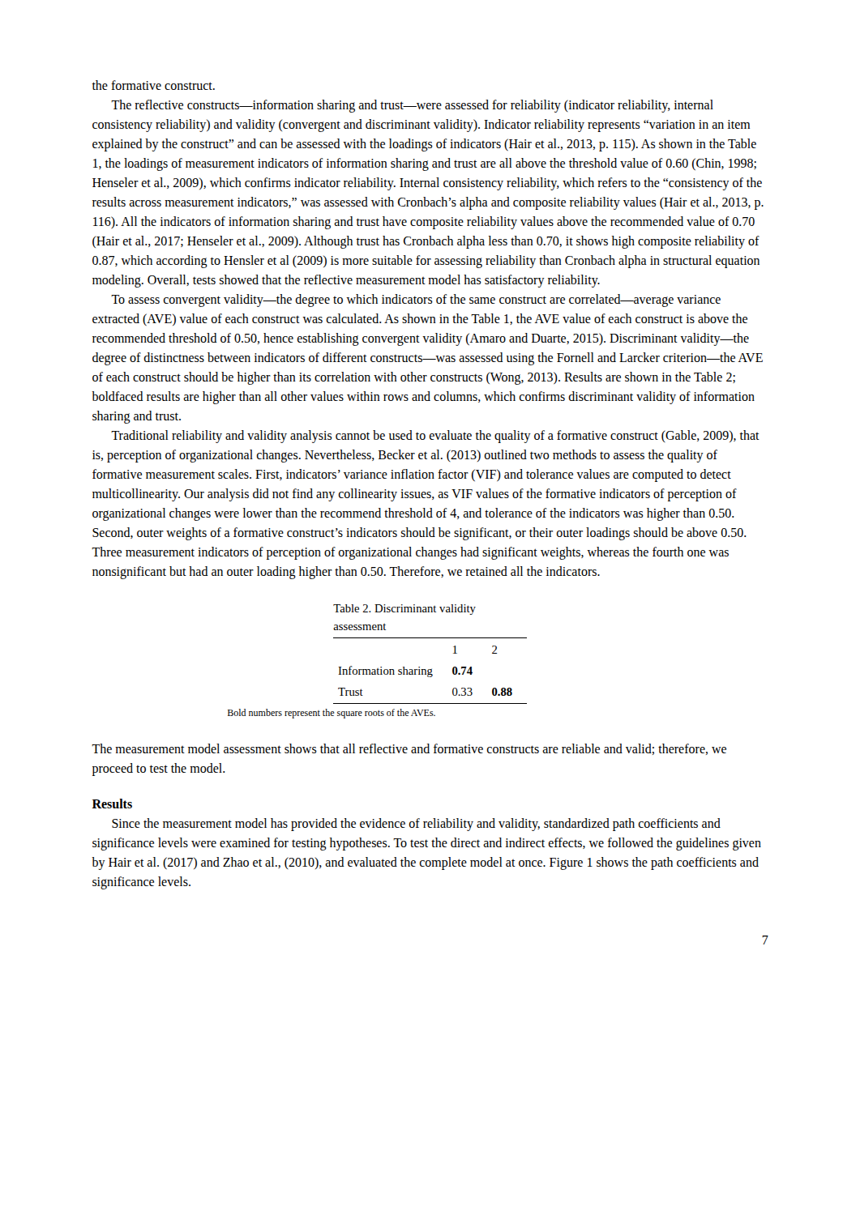the formative construct.
The reflective constructs—information sharing and trust—were assessed for reliability (indicator reliability, internal consistency reliability) and validity (convergent and discriminant validity). Indicator reliability represents “variation in an item explained by the construct” and can be assessed with the loadings of indicators (Hair et al., 2013, p. 115). As shown in the Table 1, the loadings of measurement indicators of information sharing and trust are all above the threshold value of 0.60 (Chin, 1998; Henseler et al., 2009), which confirms indicator reliability. Internal consistency reliability, which refers to the “consistency of the results across measurement indicators,” was assessed with Cronbach’s alpha and composite reliability values (Hair et al., 2013, p. 116). All the indicators of information sharing and trust have composite reliability values above the recommended value of 0.70 (Hair et al., 2017; Henseler et al., 2009). Although trust has Cronbach alpha less than 0.70, it shows high composite reliability of 0.87, which according to Hensler et al (2009) is more suitable for assessing reliability than Cronbach alpha in structural equation modeling. Overall, tests showed that the reflective measurement model has satisfactory reliability.
To assess convergent validity—the degree to which indicators of the same construct are correlated—average variance extracted (AVE) value of each construct was calculated. As shown in the Table 1, the AVE value of each construct is above the recommended threshold of 0.50, hence establishing convergent validity (Amaro and Duarte, 2015). Discriminant validity—the degree of distinctness between indicators of different constructs—was assessed using the Fornell and Larcker criterion—the AVE of each construct should be higher than its correlation with other constructs (Wong, 2013). Results are shown in the Table 2; boldfaced results are higher than all other values within rows and columns, which confirms discriminant validity of information sharing and trust.
Traditional reliability and validity analysis cannot be used to evaluate the quality of a formative construct (Gable, 2009), that is, perception of organizational changes. Nevertheless, Becker et al. (2013) outlined two methods to assess the quality of formative measurement scales. First, indicators’ variance inflation factor (VIF) and tolerance values are computed to detect multicollinearity. Our analysis did not find any collinearity issues, as VIF values of the formative indicators of perception of organizational changes were lower than the recommend threshold of 4, and tolerance of the indicators was higher than 0.50. Second, outer weights of a formative construct’s indicators should be significant, or their outer loadings should be above 0.50. Three measurement indicators of perception of organizational changes had significant weights, whereas the fourth one was nonsignificant but had an outer loading higher than 0.50. Therefore, we retained all the indicators.
Table 2. Discriminant validity assessment
| | 1 | 2 |
| --- | --- | --- |
| Information sharing | 0.74 | |
| Trust | 0.33 | 0.88 |
Bold numbers represent the square roots of the AVEs.
The measurement model assessment shows that all reflective and formative constructs are reliable and valid; therefore, we proceed to test the model.
Results
Since the measurement model has provided the evidence of reliability and validity, standardized path coefficients and significance levels were examined for testing hypotheses. To test the direct and indirect effects, we followed the guidelines given by Hair et al. (2017) and Zhao et al., (2010), and evaluated the complete model at once. Figure 1 shows the path coefficients and significance levels.
7